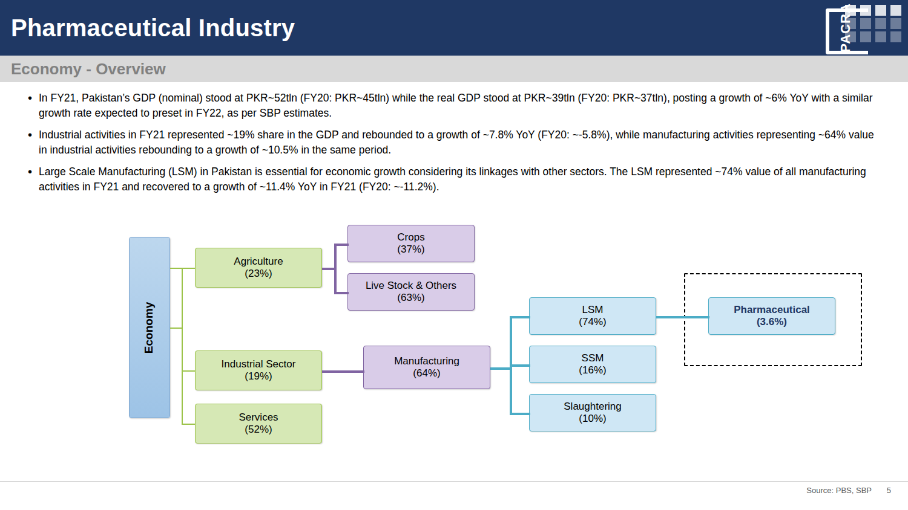Pharmaceutical Industry
PACRA
Economy - Overview
In FY21, Pakistan’s GDP (nominal) stood at PKR~52tln (FY20: PKR~45tln) while the real GDP stood at PKR~39tln (FY20: PKR~37tln), posting a growth of ~6% YoY with a similar growth rate expected to preset in FY22, as per SBP estimates.
Industrial activities in FY21 represented ~19% share in the GDP and rebounded to a growth of ~7.8% YoY (FY20: ~-5.8%), while manufacturing activities representing ~64% value in industrial activities rebounding to a growth of ~10.5% in the same period.
Large Scale Manufacturing (LSM) in Pakistan is essential for economic growth considering its linkages with other sectors. The LSM represented ~74% value of all manufacturing activities in FY21 and recovered to a growth of ~11.4% YoY in FY21 (FY20: ~-11.2%).
Economy
Agriculture(23%)
Industrial Sector(19%)
Services(52%)
Crops(37%)
Live Stock & Others(63%)
Manufacturing(64%)
LSM(74%)
SSM(16%)
Slaughtering(10%)
Pharmaceutical(3.6%)
Source: PBS, SBP
5